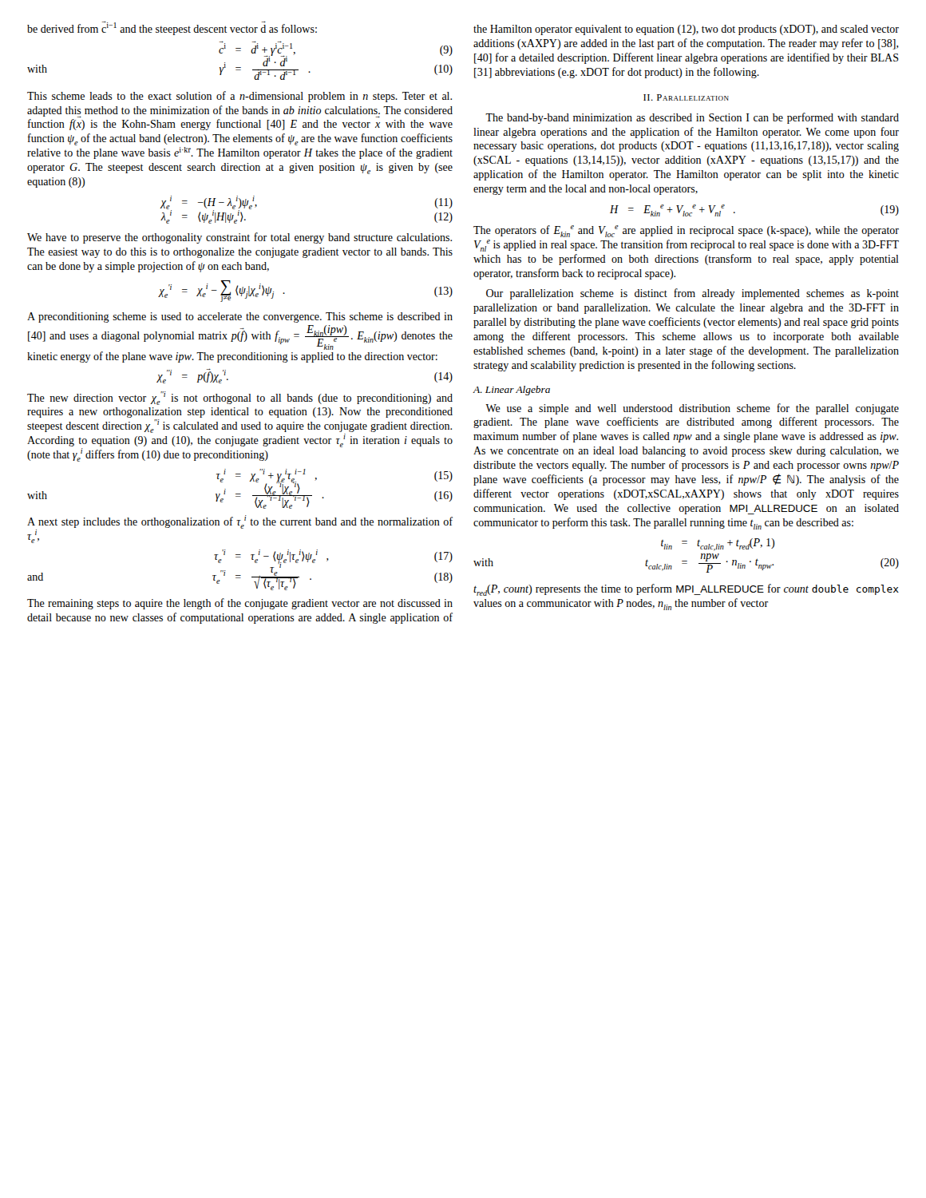be derived from ci−1 and the steepest descent vector d as follows:
| | c i | = | d i + γ i c i−1 , | (9) |
| with | γ i | = | d i · d i d i−1 · d i−1 . | (10) |
This scheme leads to the exact solution of a n-dimensional problem in n steps. Teter et al. adapted this method to the minimization of the bands in ab initio calculations. The considered function f(x) is the Kohn-Sham energy functional [40] E and the vector x with the wave function ψe of the actual band (electron). The elements of ψe are the wave function coefficients relative to the plane wave basis ei·kr. The Hamilton operator H takes the place of the gradient operator G. The steepest descent search direction at a given position ψe is given by (see equation (8))
| χ e i | = | −( H − λ e i ) ψ e i , | (11) |
| λ e i | = | ⟨ ψ e i / H / ψ e i ⟩. | (12) |
We have to preserve the orthogonality constraint for total energy band structure calculations. The easiest way to do this is to orthogonalize the conjugate gradient vector to all bands. This can be done by a simple projection of ψ on each band,
| χ e ′i | = | χ e i − ∑ j≠e ⟨ ψ j / χ e i ⟩ ψ j . | (13) |
A preconditioning scheme is used to accelerate the convergence. This scheme is described in [40] and uses a diagonal polynomial matrix p(f) with fipw = Ekin(ipw) Ekine. Ekin(ipw) denotes the kinetic energy of the plane wave ipw. The preconditioning is applied to the direction vector:
| χ e ′′i | = | p ( f ) χ e ′i . | (14) |
The new direction vector χe′′i is not orthogonal to all bands (due to preconditioning) and requires a new orthogonalization step identical to equation (13). Now the preconditioned steepest descent direction χe′′i is calculated and used to aquire the conjugate gradient direction. According to equation (9) and (10), the conjugate gradient vector τei in iteration i equals to (note that γei differs from (10) due to preconditioning)
| | τ e i | = | χ e ′′i + γ e i τ e i−1 , | (15) |
| with | γ e i | = | ⟨ χ e ′′i / χ e ′i ⟩ ⟨ χ e ′′i−1 / χ e ′i−1 ⟩ . | (16) |
A next step includes the orthogonalization of τei to the current band and the normalization of τei,
| | τ e ′i | = | τ e i − ⟨ ψ e i / τ e i ⟩ ψ e i , | (17) |
| and | τ e ′′i | = | τ e ′i √ ⟨ τ e ′i / τ e ′i ⟩ . | (18) |
The remaining steps to aquire the length of the conjugate gradient vector are not discussed in detail because no new classes of computational operations are added. A single application of the Hamilton operator equivalent to equation (12), two dot products (xDOT), and scaled vector additions (xAXPY) are added in the last part of the computation. The reader may refer to [38], [40] for a detailed description. Different linear algebra operations are identified by their BLAS [31] abbreviations (e.g. xDOT for dot product) in the following.
II. Parallelization
The band-by-band minimization as described in Section I can be performed with standard linear algebra operations and the application of the Hamilton operator. We come upon four necessary basic operations, dot products (xDOT - equations (11,13,16,17,18)), vector scaling (xSCAL - equations (13,14,15)), vector addition (xAXPY - equations (13,15,17)) and the application of the Hamilton operator. The Hamilton operator can be split into the kinetic energy term and the local and non-local operators,
| H | = | E kin e + V loc e + V nl e . | (19) |
The operators of Ekine and Vloce are applied in reciprocal space (k-space), while the operator Vnle is applied in real space. The transition from reciprocal to real space is done with a 3D-FFT which has to be performed on both directions (transform to real space, apply potential operator, transform back to reciprocal space).
Our parallelization scheme is distinct from already implemented schemes as k-point parallelization or band parallelization. We calculate the linear algebra and the 3D-FFT in parallel by distributing the plane wave coefficients (vector elements) and real space grid points among the different processors. This scheme allows us to incorporate both available established schemes (band, k-point) in a later stage of the development. The parallelization strategy and scalability prediction is presented in the following sections.
A. Linear Algebra
We use a simple and well understood distribution scheme for the parallel conjugate gradient. The plane wave coefficients are distributed among different processors. The maximum number of plane waves is called npw and a single plane wave is addressed as ipw. As we concentrate on an ideal load balancing to avoid process skew during calculation, we distribute the vectors equally. The number of processors is P and each processor owns npw/P plane wave coefficients (a processor may have less, if npw/P ∉ ℕ). The analysis of the different vector operations (xDOT,xSCAL,xAXPY) shows that only xDOT requires communication. We used the collective operation MPI_ALLREDUCE on an isolated communicator to perform this task. The parallel running time tlin can be described as:
| | t lin | = | t calc,lin + t red ( P , 1) | |
| with | t calc,lin | = | npw P · n lin · t npw . | (20) |
tred(P, count) represents the time to perform MPI_ALLREDUCE for count double complex values on a communicator with P nodes, nlin the number of vector